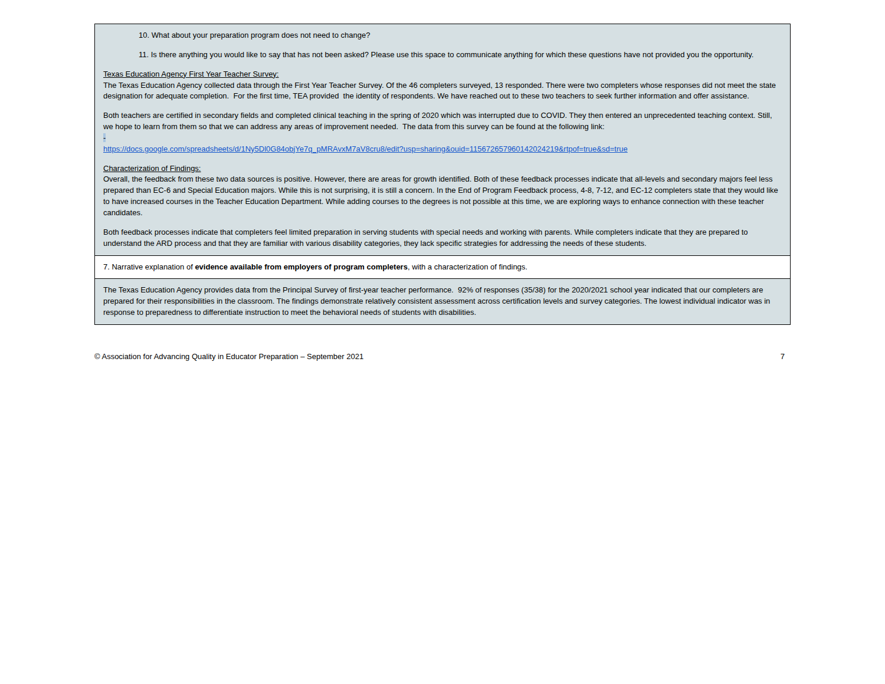| 10. What about your preparation program does not need to change? 11. Is there anything you would like to say that has not been asked? Please use this space to communicate anything for which these questions have not provided you the opportunity. Texas Education Agency First Year Teacher Survey: The Texas Education Agency collected data through the First Year Teacher Survey. Of the 46 completers surveyed, 13 responded. There were two completers whose responses did not meet the state designation for adequate completion. For the first time, TEA provided the identity of respondents. We have reached out to these two teachers to seek further information and offer assistance. Both teachers are certified in secondary fields and completed clinical teaching in the spring of 2020 which was interrupted due to COVID. They then entered an unprecedented teaching context. Still, we hope to learn from them so that we can address any areas of improvement needed. The data from this survey can be found at the following link: - https://docs.google.com/spreadsheets/d/1Ny5Dl0G84objYe7q_pMRAvxM7aV8cru8/edit?usp=sharing&ouid=115672657960142024219&rtpof=true&sd=true Characterization of Findings: Overall, the feedback from these two data sources is positive. However, there are areas for growth identified. Both of these feedback processes indicate that all-levels and secondary majors feel less prepared than EC-6 and Special Education majors. While this is not surprising, it is still a concern. In the End of Program Feedback process, 4-8, 7-12, and EC-12 completers state that they would like to have increased courses in the Teacher Education Department. While adding courses to the degrees is not possible at this time, we are exploring ways to enhance connection with these teacher candidates. Both feedback processes indicate that completers feel limited preparation in serving students with special needs and working with parents. While completers indicate that they are prepared to understand the ARD process and that they are familiar with various disability categories, they lack specific strategies for addressing the needs of these students. |
| 7. Narrative explanation of evidence available from employers of program completers , with a characterization of findings. |
| The Texas Education Agency provides data from the Principal Survey of first-year teacher performance. 92% of responses (35/38) for the 2020/2021 school year indicated that our completers are prepared for their responsibilities in the classroom. The findings demonstrate relatively consistent assessment across certification levels and survey categories. The lowest individual indicator was in response to preparedness to differentiate instruction to meet the behavioral needs of students with disabilities. |
© Association for Advancing Quality in Educator Preparation – September 2021
7